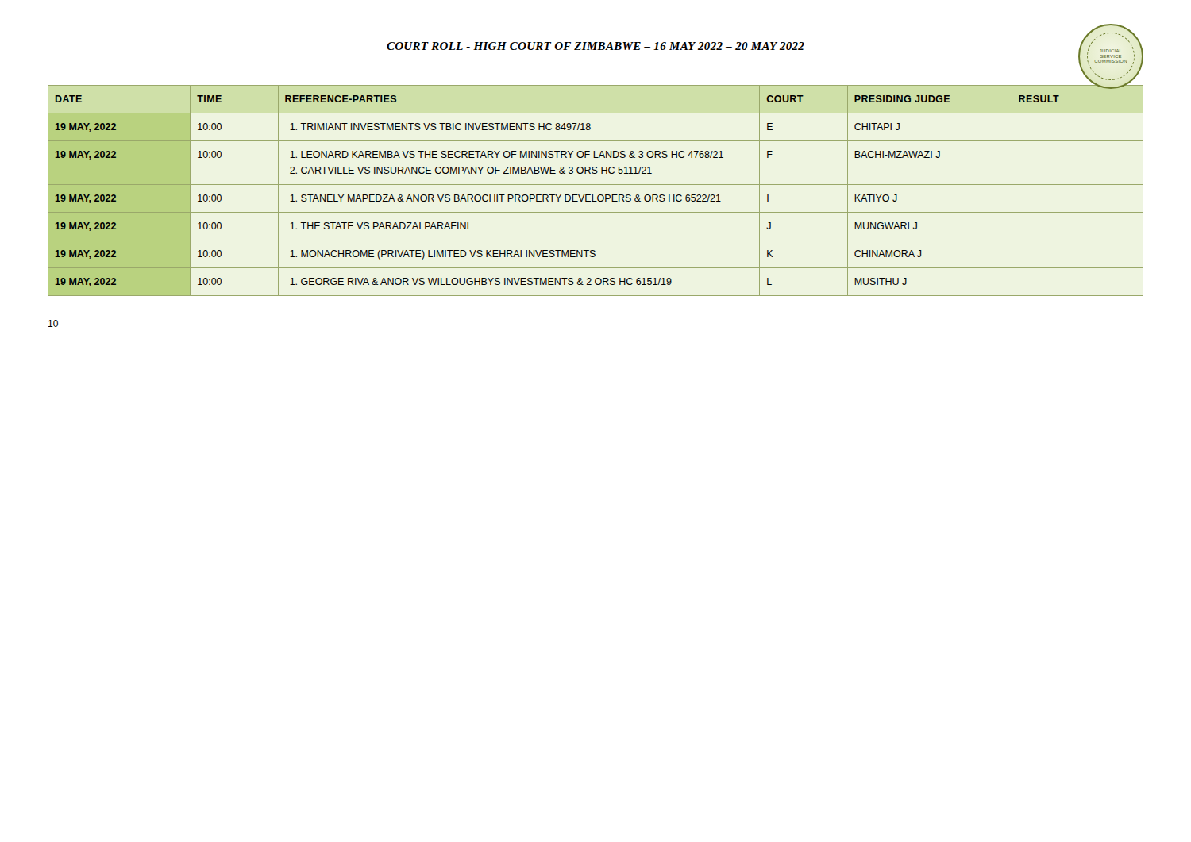JUDICIAL
SERVICE
COMMISSION
COURT ROLL - HIGH COURT OF ZIMBABWE – 16 MAY 2022 – 20 MAY 2022
| DATE | TIME | REFERENCE-PARTIES | COURT | PRESIDING JUDGE | RESULT |
| --- | --- | --- | --- | --- | --- |
| 19 MAY, 2022 | 10:00 | TRIMIANT INVESTMENTS VS TBIC INVESTMENTS HC 8497/18 | E | CHITAPI J | |
| 19 MAY, 2022 | 10:00 | LEONARD KAREMBA VS THE SECRETARY OF MININSTRY OF LANDS & 3 ORS HC 4768/21 CARTVILLE VS INSURANCE COMPANY OF ZIMBABWE & 3 ORS HC 5111/21 | F | BACHI-MZAWAZI J | |
| 19 MAY, 2022 | 10:00 | STANELY MAPEDZA & ANOR VS BAROCHIT PROPERTY DEVELOPERS & ORS HC 6522/21 | I | KATIYO J | |
| 19 MAY, 2022 | 10:00 | THE STATE VS PARADZAI PARAFINI | J | MUNGWARI J | |
| 19 MAY, 2022 | 10:00 | MONACHROME (PRIVATE) LIMITED VS KEHRAI INVESTMENTS | K | CHINAMORA J | |
| 19 MAY, 2022 | 10:00 | GEORGE RIVA & ANOR VS WILLOUGHBYS INVESTMENTS & 2 ORS HC 6151/19 | L | MUSITHU J | |
10